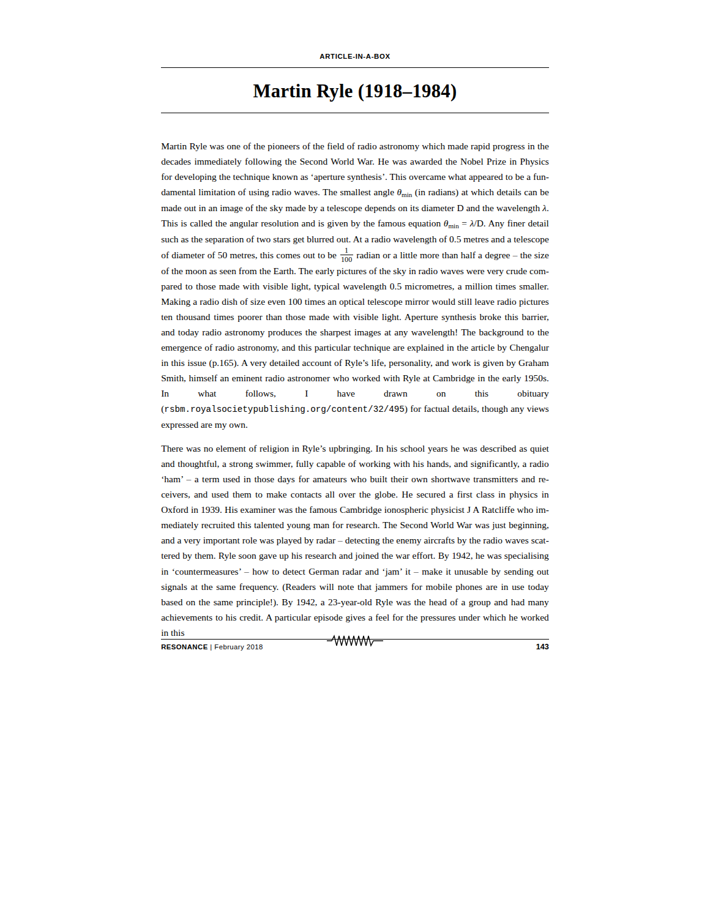ARTICLE-IN-A-BOX
Martin Ryle (1918–1984)
Martin Ryle was one of the pioneers of the field of radio astronomy which made rapid progress in the decades immediately following the Second World War. He was awarded the Nobel Prize in Physics for developing the technique known as ‘aperture synthesis’. This overcame what appeared to be a fundamental limitation of using radio waves. The smallest angle θmin (in radians) at which details can be made out in an image of the sky made by a telescope depends on its diameter D and the wavelength λ. This is called the angular resolution and is given by the famous equation θmin = λ/D. Any finer detail such as the separation of two stars get blurred out. At a radio wavelength of 0.5 metres and a telescope of diameter of 50 metres, this comes out to be 1100 radian or a little more than half a degree – the size of the moon as seen from the Earth. The early pictures of the sky in radio waves were very crude compared to those made with visible light, typical wavelength 0.5 micrometres, a million times smaller. Making a radio dish of size even 100 times an optical telescope mirror would still leave radio pictures ten thousand times poorer than those made with visible light. Aperture synthesis broke this barrier, and today radio astronomy produces the sharpest images at any wavelength! The background to the emergence of radio astronomy, and this particular technique are explained in the article by Chengalur in this issue (p.165). A very detailed account of Ryle’s life, personality, and work is given by Graham Smith, himself an eminent radio astronomer who worked with Ryle at Cambridge in the early 1950s. In what follows, I have drawn on this obituary (rsbm.royalsocietypublishing.org/content/32/495) for factual details, though any views expressed are my own.
There was no element of religion in Ryle’s upbringing. In his school years he was described as quiet and thoughtful, a strong swimmer, fully capable of working with his hands, and significantly, a radio ‘ham’ – a term used in those days for amateurs who built their own shortwave transmitters and receivers, and used them to make contacts all over the globe. He secured a first class in physics in Oxford in 1939. His examiner was the famous Cambridge ionospheric physicist J A Ratcliffe who immediately recruited this talented young man for research. The Second World War was just beginning, and a very important role was played by radar – detecting the enemy aircrafts by the radio waves scattered by them. Ryle soon gave up his research and joined the war effort. By 1942, he was specialising in ‘countermeasures’ – how to detect German radar and ‘jam’ it – make it unusable by sending out signals at the same frequency. (Readers will note that jammers for mobile phones are in use today based on the same principle!). By 1942, a 23-year-old Ryle was the head of a group and had many achievements to his credit. A particular episode gives a feel for the pressures under which he worked in this
RESONANCE | February 2018
143